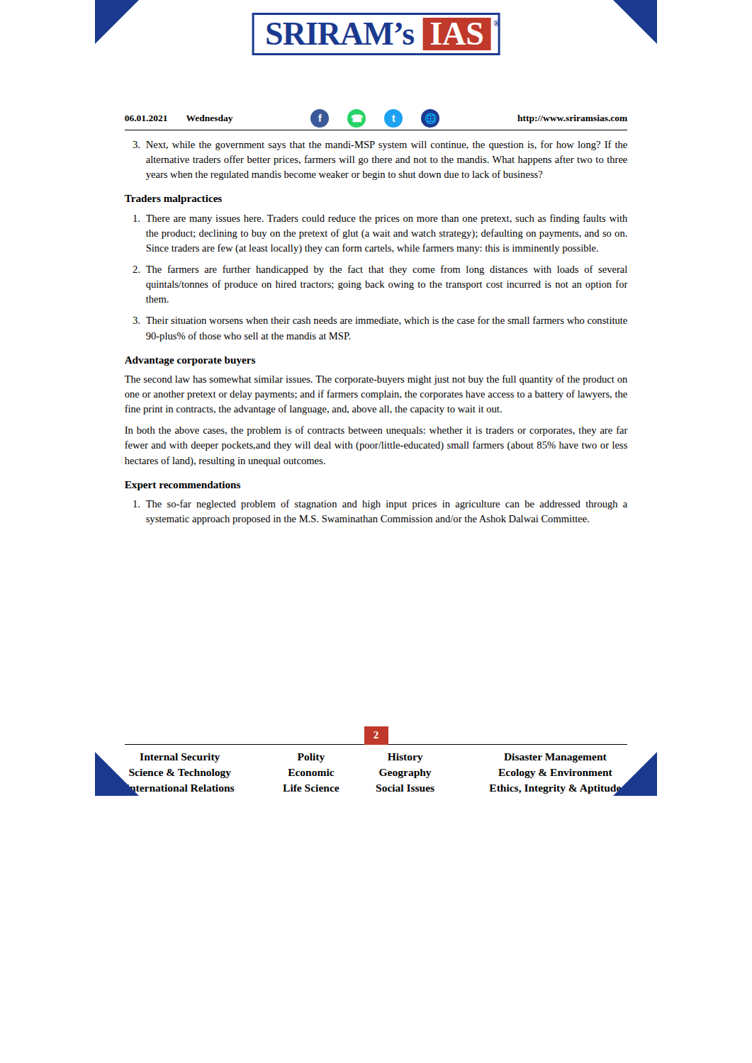SRIRAM’s IAS®
06.01.2021 Wednesday f ☎ t 🌐 http://www.sriramsias.com
Next, while the government says that the mandi-MSP system will continue, the question is, for how long? If the alternative traders offer better prices, farmers will go there and not to the mandis. What happens after two to three years when the regulated mandis become weaker or begin to shut down due to lack of business?
Traders malpractices
There are many issues here. Traders could reduce the prices on more than one pretext, such as finding faults with the product; declining to buy on the pretext of glut (a wait and watch strategy); defaulting on payments, and so on. Since traders are few (at least locally) they can form cartels, while farmers many: this is imminently possible.
The farmers are further handicapped by the fact that they come from long distances with loads of several quintals/tonnes of produce on hired tractors; going back owing to the transport cost incurred is not an option for them.
Their situation worsens when their cash needs are immediate, which is the case for the small farmers who constitute 90-plus% of those who sell at the mandis at MSP.
Advantage corporate buyers
The second law has somewhat similar issues. The corporate-buyers might just not buy the full quantity of the product on one or another pretext or delay payments; and if farmers complain, the corporates have access to a battery of lawyers, the fine print in contracts, the advantage of language, and, above all, the capacity to wait it out.
In both the above cases, the problem is of contracts between unequals: whether it is traders or corporates, they are far fewer and with deeper pockets,and they will deal with (poor/little-educated) small farmers (about 85% have two or less hectares of land), resulting in unequal outcomes.
Expert recommendations
The so-far neglected problem of stagnation and high input prices in agriculture can be addressed through a systematic approach proposed in the M.S. Swaminathan Commission and/or the Ashok Dalwai Committee.
2
| Internal Security | Polity | History | Disaster Management |
| Science & Technology | Economic | Geography | Ecology & Environment |
| International Relations | Life Science | Social Issues | Ethics, Integrity & Aptitude |